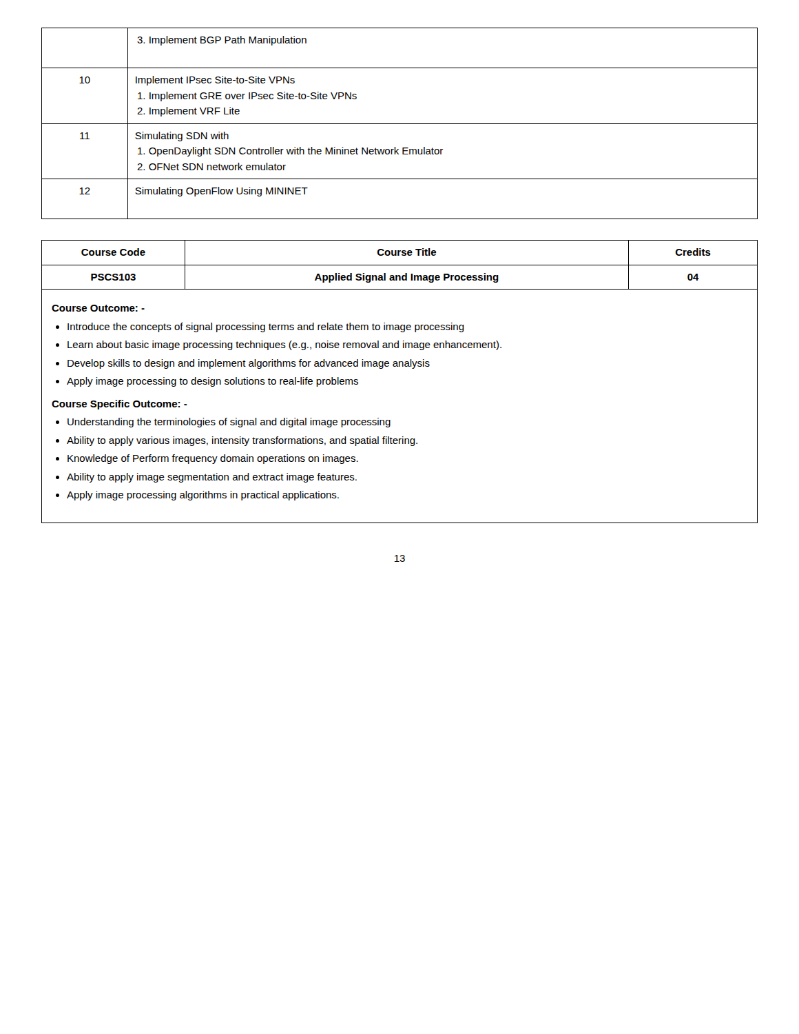| | Implement BGP Path Manipulation |
| 10 | Implement IPsec Site-to-Site VPNs Implement GRE over IPsec Site-to-Site VPNs Implement VRF Lite |
| 11 | Simulating SDN with OpenDaylight SDN Controller with the Mininet Network Emulator OFNet SDN network emulator |
| 12 | Simulating OpenFlow Using MININET |
| Course Code | Course Title | Credits |
| PSCS103 | Applied Signal and Image Processing | 04 |
Course Outcome: -
Introduce the concepts of signal processing terms and relate them to image processing
Learn about basic image processing techniques (e.g., noise removal and image enhancement).
Develop skills to design and implement algorithms for advanced image analysis
Apply image processing to design solutions to real-life problems
Course Specific Outcome: -
Understanding the terminologies of signal and digital image processing
Ability to apply various images, intensity transformations, and spatial filtering.
Knowledge of Perform frequency domain operations on images.
Ability to apply image segmentation and extract image features.
Apply image processing algorithms in practical applications.
13